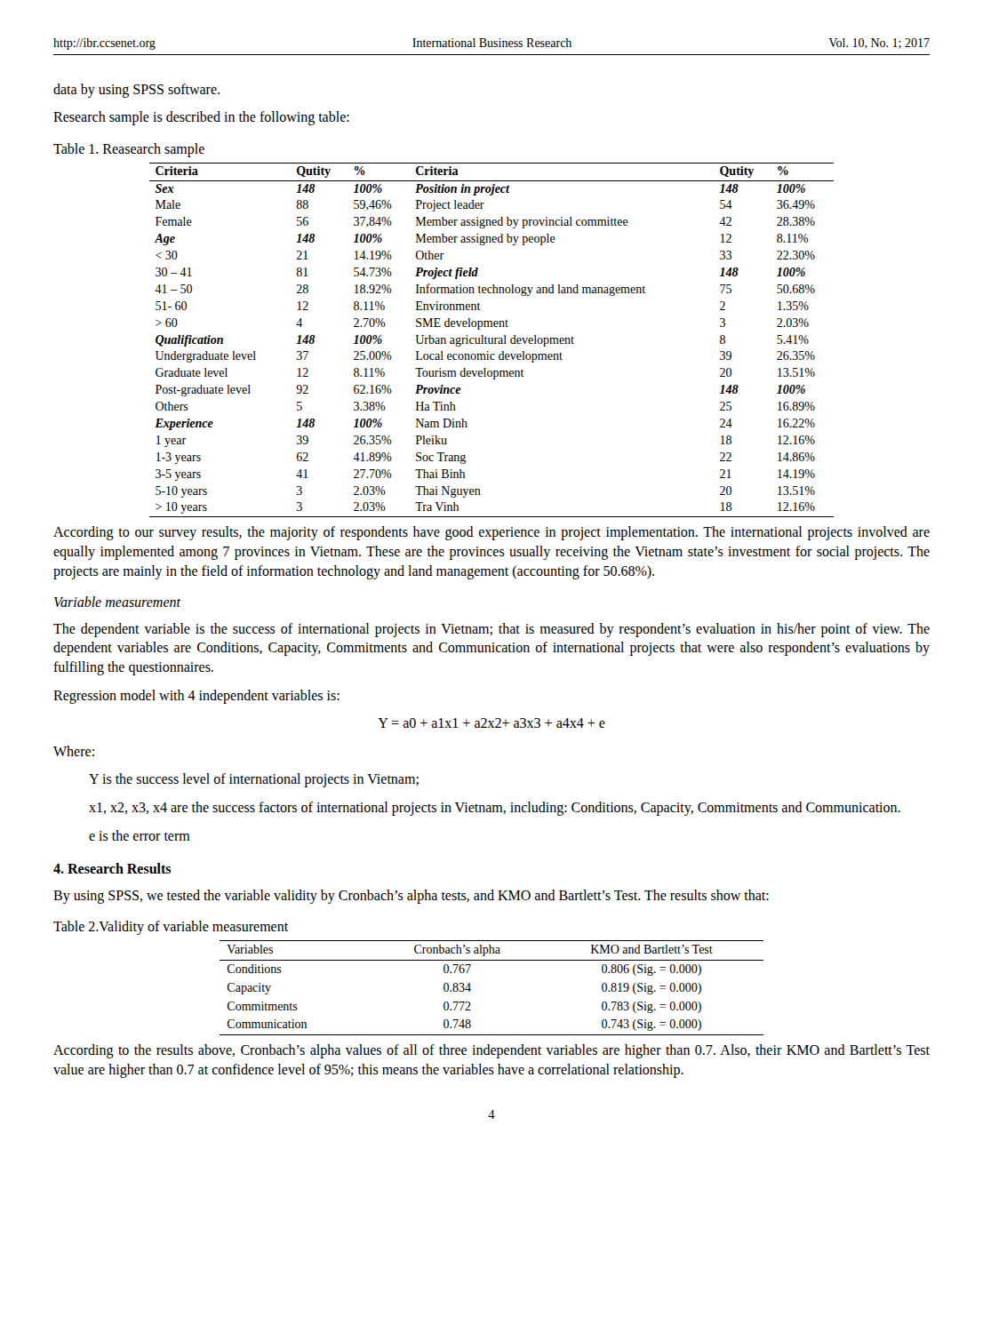http://ibr.ccsenet.org
International Business Research
Vol. 10, No. 1; 2017
data by using SPSS software.
Research sample is described in the following table:
Table 1. Reasearch sample
| Criteria | Qutity | % | Criteria | Qutity | % |
| --- | --- | --- | --- | --- | --- |
| Sex | 148 | 100% | Position in project | 148 | 100% |
| Male | 88 | 59,46% | Project leader | 54 | 36.49% |
| Female | 56 | 37,84% | Member assigned by provincial committee | 42 | 28.38% |
| Age | 148 | 100% | Member assigned by people | 12 | 8.11% |
| < 30 | 21 | 14.19% | Other | 33 | 22.30% |
| 30 – 41 | 81 | 54.73% | Project field | 148 | 100% |
| 41 – 50 | 28 | 18.92% | Information technology and land management | 75 | 50.68% |
| 51- 60 | 12 | 8.11% | Environment | 2 | 1.35% |
| > 60 | 4 | 2.70% | SME development | 3 | 2.03% |
| Qualification | 148 | 100% | Urban agricultural development | 8 | 5.41% |
| Undergraduate level | 37 | 25.00% | Local economic development | 39 | 26.35% |
| Graduate level | 12 | 8.11% | Tourism development | 20 | 13.51% |
| Post-graduate level | 92 | 62.16% | Province | 148 | 100% |
| Others | 5 | 3.38% | Ha Tinh | 25 | 16.89% |
| Experience | 148 | 100% | Nam Dinh | 24 | 16.22% |
| 1 year | 39 | 26.35% | Pleiku | 18 | 12.16% |
| 1-3 years | 62 | 41.89% | Soc Trang | 22 | 14.86% |
| 3-5 years | 41 | 27.70% | Thai Binh | 21 | 14.19% |
| 5-10 years | 3 | 2.03% | Thai Nguyen | 20 | 13.51% |
| > 10 years | 3 | 2.03% | Tra Vinh | 18 | 12.16% |
According to our survey results, the majority of respondents have good experience in project implementation. The international projects involved are equally implemented among 7 provinces in Vietnam. These are the provinces usually receiving the Vietnam state’s investment for social projects. The projects are mainly in the field of information technology and land management (accounting for 50.68%).
Variable measurement
The dependent variable is the success of international projects in Vietnam; that is measured by respondent’s evaluation in his/her point of view. The dependent variables are Conditions, Capacity, Commitments and Communication of international projects that were also respondent’s evaluations by fulfilling the questionnaires.
Regression model with 4 independent variables is:
Y = a0 + a1x1 + a2x2+ a3x3 + a4x4 + e
Where:
Y is the success level of international projects in Vietnam;
x1, x2, x3, x4 are the success factors of international projects in Vietnam, including: Conditions, Capacity, Commitments and Communication.
e is the error term
4. Research Results
By using SPSS, we tested the variable validity by Cronbach’s alpha tests, and KMO and Bartlett’s Test. The results show that:
Table 2.Validity of variable measurement
| Variables | Cronbach’s alpha | KMO and Bartlett’s Test |
| --- | --- | --- |
| Conditions | 0.767 | 0.806 (Sig. = 0.000) |
| Capacity | 0.834 | 0.819 (Sig. = 0.000) |
| Commitments | 0.772 | 0.783 (Sig. = 0.000) |
| Communication | 0.748 | 0.743 (Sig. = 0.000) |
According to the results above, Cronbach’s alpha values of all of three independent variables are higher than 0.7. Also, their KMO and Bartlett’s Test value are higher than 0.7 at confidence level of 95%; this means the variables have a correlational relationship.
4